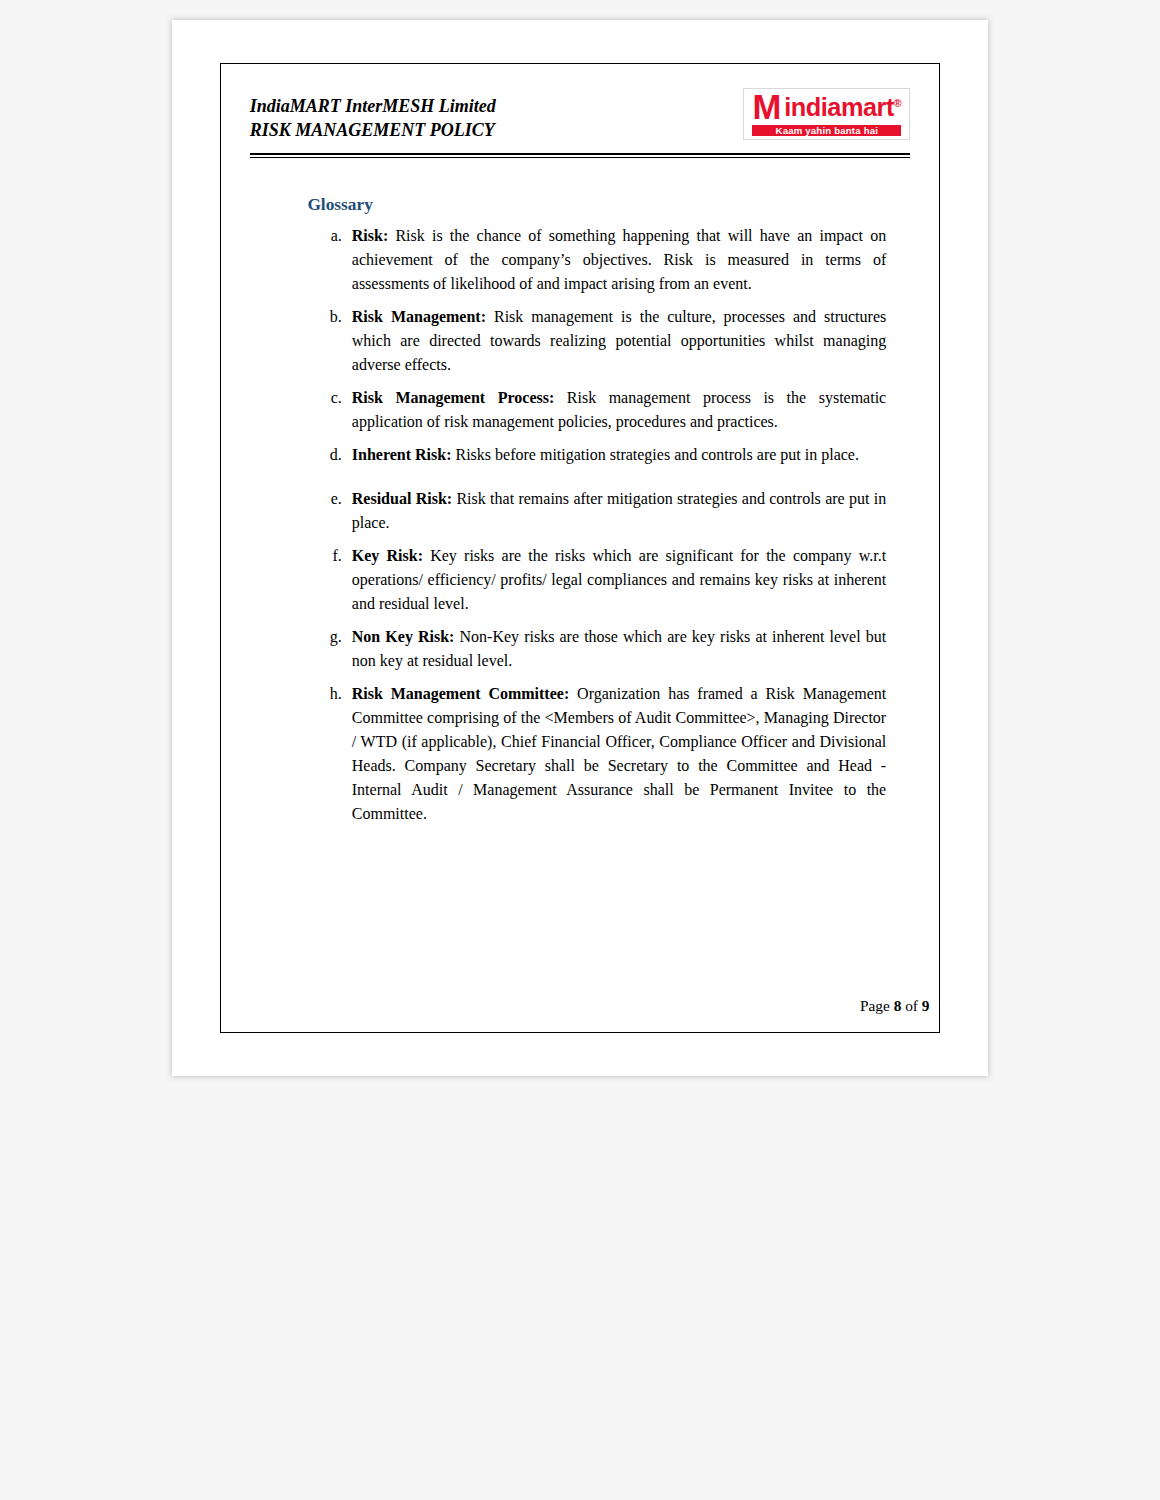IndiaMART InterMESH Limited
RISK MANAGEMENT POLICY
Mindiamart®
Kaam yahin banta hai
Glossary
Risk: Risk is the chance of something happening that will have an impact on achievement of the company’s objectives. Risk is measured in terms of assessments of likelihood of and impact arising from an event.
Risk Management: Risk management is the culture, processes and structures which are directed towards realizing potential opportunities whilst managing adverse effects.
Risk Management Process: Risk management process is the systematic application of risk management policies, procedures and practices.
Inherent Risk: Risks before mitigation strategies and controls are put in place.
Residual Risk: Risk that remains after mitigation strategies and controls are put in place.
Key Risk: Key risks are the risks which are significant for the company w.r.t operations/ efficiency/ profits/ legal compliances and remains key risks at inherent and residual level.
Non Key Risk: Non-Key risks are those which are key risks at inherent level but non key at residual level.
Risk Management Committee: Organization has framed a Risk Management Committee comprising of the <Members of Audit Committee>, Managing Director / WTD (if applicable), Chief Financial Officer, Compliance Officer and Divisional Heads. Company Secretary shall be Secretary to the Committee and Head - Internal Audit / Management Assurance shall be Permanent Invitee to the Committee.
Page 8 of 9